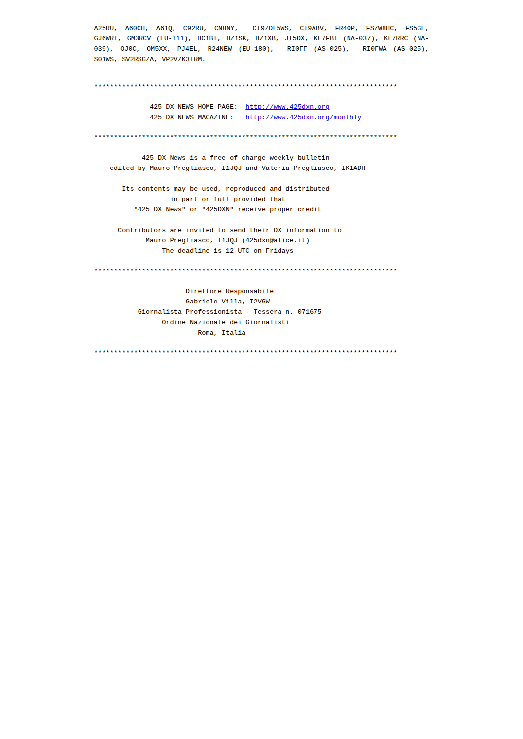A25RU, A60CH, A61Q, C92RU, CN8NY, CT9/DL5WS, CT9ABV, FR4OP, FS/W8HC, FS5GL, GJ6WRI, GM3RCV (EU-111), HC1BI, HZ1SK, HZ1XB, JT5DX, KL7FBI (NA-037), KL7RRC (NA-039), OJ0C, OM5XX, PJ4EL, R24NEW (EU-180), RI0FF (AS-025), RI0FWA (AS-025), S01WS, SV2RSG/A, VP2V/K3TRM.
****************************************************************************
              425 DX NEWS HOME PAGE:  http://www.425dxn.org
              425 DX NEWS MAGAZINE:   http://www.425dxn.org/monthly
****************************************************************************
            425 DX News is a free of charge weekly bulletin
    edited by Mauro Pregliasco, I1JQJ and Valeria Pregliasco, IK1ADH

       Its contents may be used, reproduced and distributed
                   in part or full provided that
          "425 DX News" or "425DXN" receive proper credit

      Contributors are invited to send their DX information to
             Mauro Pregliasco, I1JQJ (425dxn@alice.it)
                 The deadline is 12 UTC on Fridays
****************************************************************************
                       Direttore Responsabile
                       Gabriele Villa, I2VGW
           Giornalista Professionista - Tessera n. 071675
                 Ordine Nazionale dei Giornalisti
                          Roma, Italia
****************************************************************************